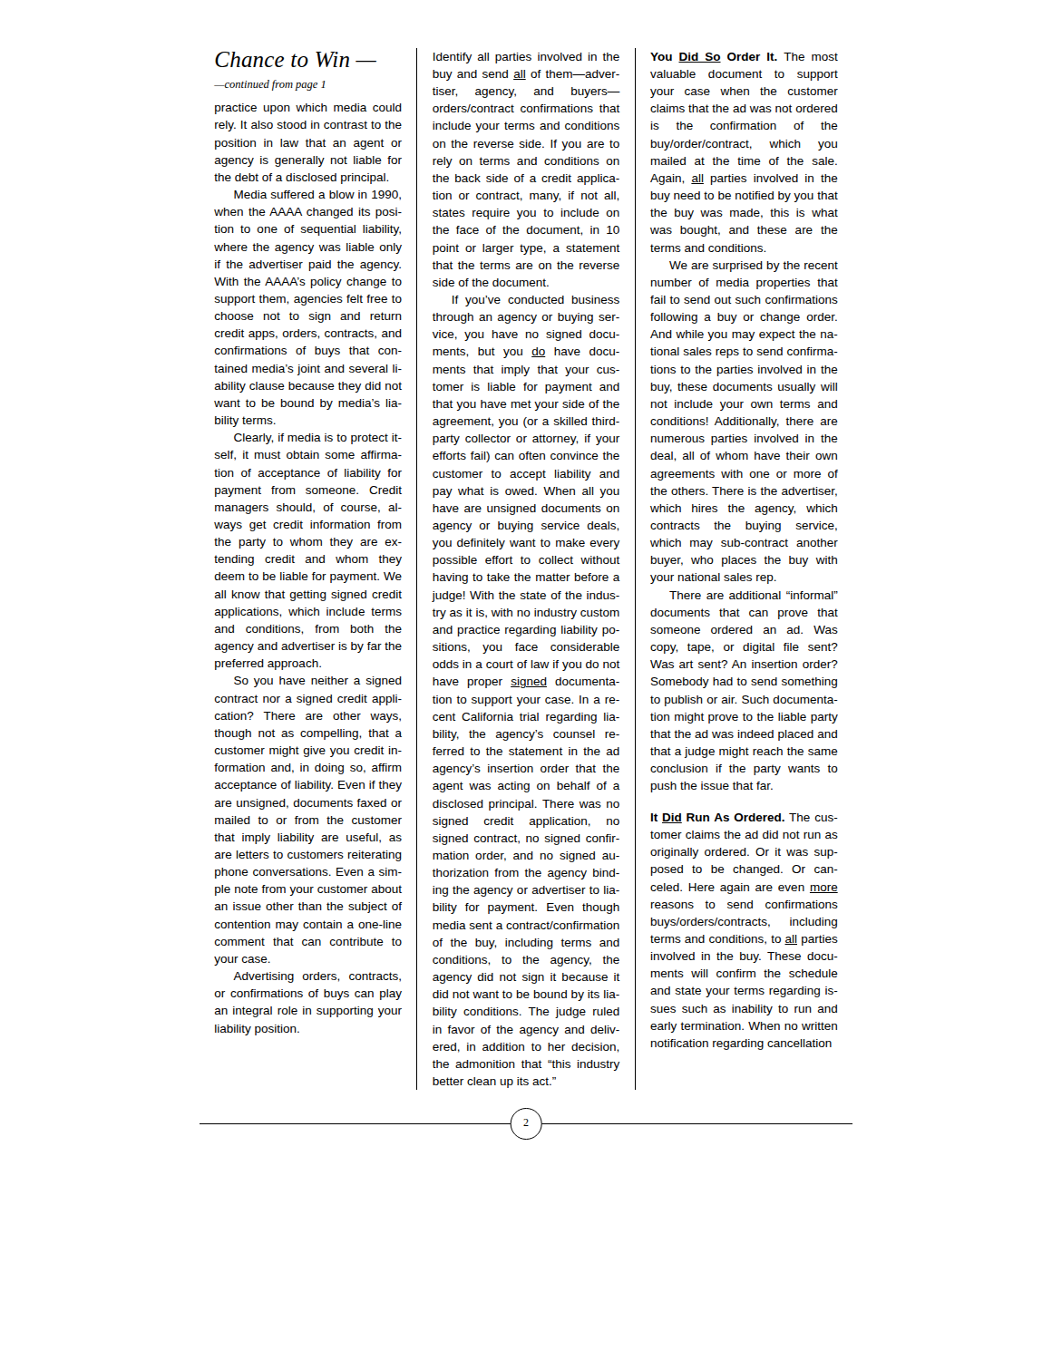Chance to Win —
—continued from page 1
practice upon which media could rely. It also stood in contrast to the position in law that an agent or agency is generally not liable for the debt of a disclosed principal.
Media suffered a blow in 1990, when the AAAA changed its position to one of sequential liability, where the agency was liable only if the advertiser paid the agency. With the AAAA’s policy change to support them, agencies felt free to choose not to sign and return credit apps, orders, contracts, and confirmations of buys that contained media’s joint and several liability clause because they did not want to be bound by media’s liability terms.
Clearly, if media is to protect itself, it must obtain some affirmation of acceptance of liability for payment from someone. Credit managers should, of course, always get credit information from the party to whom they are extending credit and whom they deem to be liable for payment. We all know that getting signed credit applications, which include terms and conditions, from both the agency and advertiser is by far the preferred approach.
So you have neither a signed contract nor a signed credit application? There are other ways, though not as compelling, that a customer might give you credit information and, in doing so, affirm acceptance of liability. Even if they are unsigned, documents faxed or mailed to or from the customer that imply liability are useful, as are letters to customers reiterating phone conversations. Even a simple note from your customer about an issue other than the subject of contention may contain a one-line comment that can contribute to your case.
Advertising orders, contracts, or confirmations of buys can play an integral role in supporting your liability position.
Identify all parties involved in the buy and send all of them—advertiser, agency, and buyers—orders/contract confirmations that include your terms and conditions on the reverse side. If you are to rely on terms and conditions on the back side of a credit application or contract, many, if not all, states require you to include on the face of the document, in 10 point or larger type, a statement that the terms are on the reverse side of the document.
If you’ve conducted business through an agency or buying service, you have no signed documents, but you do have documents that imply that your customer is liable for payment and that you have met your side of the agreement, you (or a skilled third-party collector or attorney, if your efforts fail) can often convince the customer to accept liability and pay what is owed. When all you have are unsigned documents on agency or buying service deals, you definitely want to make every possible effort to collect without having to take the matter before a judge! With the state of the industry as it is, with no industry custom and practice regarding liability positions, you face considerable odds in a court of law if you do not have proper signed documentation to support your case. In a recent California trial regarding liability, the agency’s counsel referred to the statement in the ad agency’s insertion order that the agent was acting on behalf of a disclosed principal. There was no signed credit application, no signed contract, no signed confirmation order, and no signed authorization from the agency binding the agency or advertiser to liability for payment. Even though media sent a contract/confirmation of the buy, including terms and conditions, to the agency, the agency did not sign it because it did not want to be bound by its liability conditions. The judge ruled in favor of the agency and delivered, in addition to her decision, the admonition that “this industry better clean up its act.”
You Did So Order It. The most valuable document to support your case when the customer claims that the ad was not ordered is the confirmation of the buy/order/contract, which you mailed at the time of the sale. Again, all parties involved in the buy need to be notified by you that the buy was made, this is what was bought, and these are the terms and conditions.
We are surprised by the recent number of media properties that fail to send out such confirmations following a buy or change order. And while you may expect the national sales reps to send confirmations to the parties involved in the buy, these documents usually will not include your own terms and conditions! Additionally, there are numerous parties involved in the deal, all of whom have their own agreements with one or more of the others. There is the advertiser, which hires the agency, which contracts the buying service, which may sub-contract another buyer, who places the buy with your national sales rep.
There are additional “informal” documents that can prove that someone ordered an ad. Was copy, tape, or digital file sent? Was art sent? An insertion order? Somebody had to send something to publish or air. Such documentation might prove to the liable party that the ad was indeed placed and that a judge might reach the same conclusion if the party wants to push the issue that far.
It Did Run As Ordered. The customer claims the ad did not run as originally ordered. Or it was supposed to be changed. Or canceled. Here again are even more reasons to send confirmations buys/orders/contracts, including terms and conditions, to all parties involved in the buy. These documents will confirm the schedule and state your terms regarding issues such as inability to run and early termination. When no written notification regarding cancellation
2